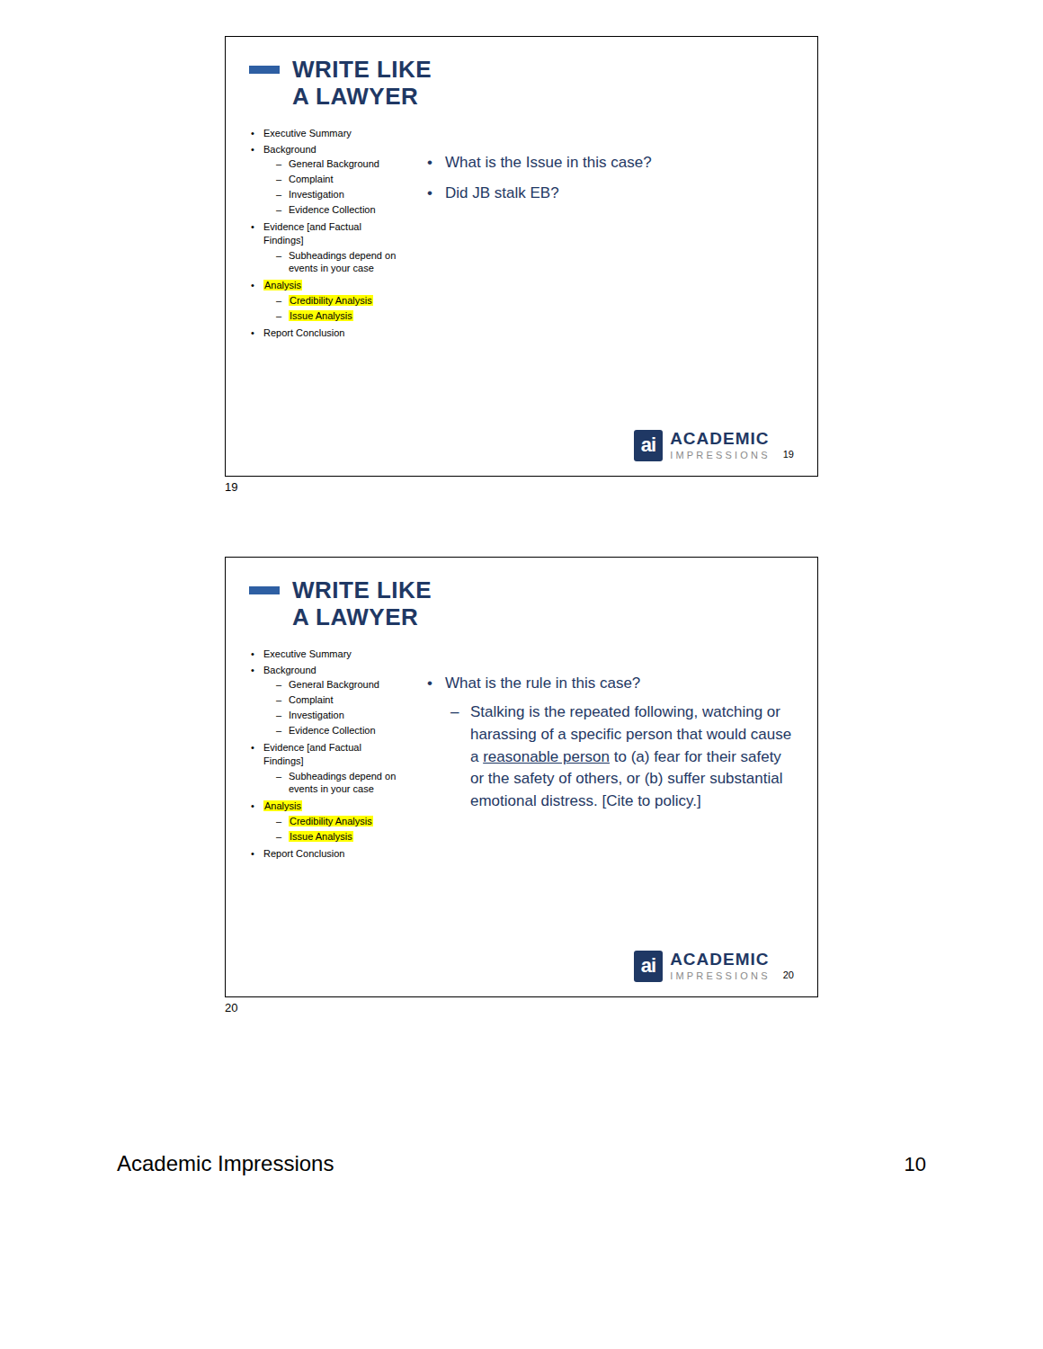WRITE LIKE
A LAWYER
Executive Summary
Background
General Background
Complaint
Investigation
Evidence Collection
Evidence [and Factual Findings]
Subheadings depend on events in your case
Analysis
Credibility Analysis
Issue Analysis
Report Conclusion
What is the Issue in this case?
Did JB stalk EB?
ai ACADEMIC
IMPRESSIONS 19
19
WRITE LIKE
A LAWYER
Executive Summary
Background
General Background
Complaint
Investigation
Evidence Collection
Evidence [and Factual Findings]
Subheadings depend on events in your case
Analysis
Credibility Analysis
Issue Analysis
Report Conclusion
What is the rule in this case?
Stalking is the repeated following, watching or harassing of a specific person that would cause a reasonable person to (a) fear for their safety or the safety of others, or (b) suffer substantial emotional distress. [Cite to policy.]
ai ACADEMIC
IMPRESSIONS 20
20
Academic Impressions 10